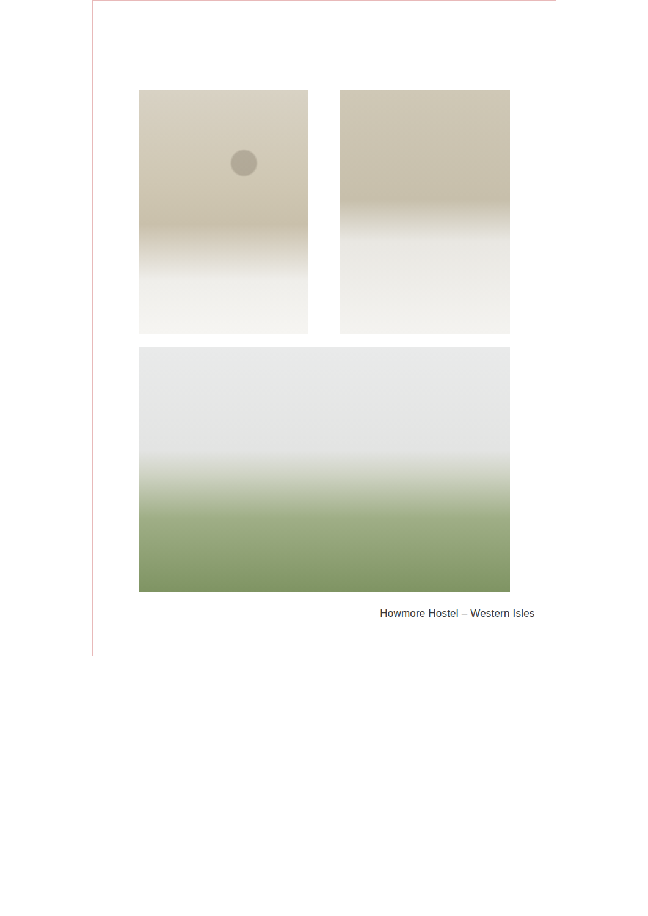Howmore Hostel – Western Isles